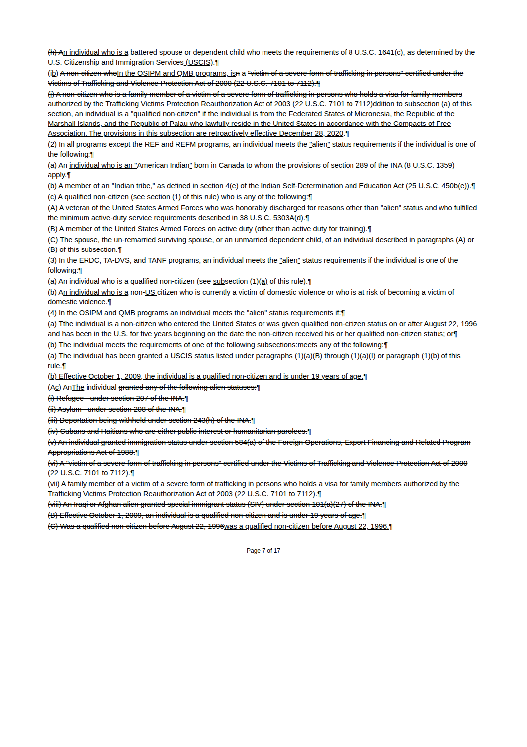(h) A n individual who is a battered spouse or dependent child who meets the requirements of 8 U.S.C. 1641(c), as determined by the U.S. Citizenship and Immigration Services (USCIS).¶
(ib) A non-citizen who In the OSIPM and QMB programs, is n a "victim of a severe form of trafficking in persons" certified under the Victims of Trafficking and Violence Protection Act of 2000 (22 U.S.C. 7101 to 7112).¶
(j) A non-citizen who is a family member of a victim of a severe form of trafficking in persons who holds a visa for family members authorized by the Trafficking Victims Protection Reauthorization Act of 2003 (22 U.S.C. 7101 to 7112) ddition to subsection (a) of this section, an individual is a "qualified non-citizen" if the individual is from the Federated States of Micronesia, the Republic of the Marshall Islands, and the Republic of Palau who lawfully reside in the United States in accordance with the Compacts of Free Association. The provisions in this subsection are retroactively effective December 28, 2020.¶
(2) In all programs except the REF and REFM programs, an individual meets the "alien" status requirements if the individual is one of the following:¶
(a) An individual who is an "American Indian" born in Canada to whom the provisions of section 289 of the INA (8 U.S.C. 1359) apply.¶
(b) A member of an "Indian tribe," as defined in section 4(e) of the Indian Self-Determination and Education Act (25 U.S.C. 450b(e)).¶
(c) A qualified non-citizen (see section (1) of this rule) who is any of the following:¶
(A) A veteran of the United States Armed Forces who was honorably discharged for reasons other than "alien" status and who fulfilled the minimum active-duty service requirements described in 38 U.S.C. 5303A(d).¶
(B) A member of the United States Armed Forces on active duty (other than active duty for training).¶
(C) The spouse, the un-remarried surviving spouse, or an unmarried dependent child, of an individual described in paragraphs (A) or (B) of this subsection.¶
(3) In the ERDC, TA-DVS, and TANF programs, an individual meets the "alien" status requirements if the individual is one of the following:¶
(a) An individual who is a qualified non-citizen (see subsection (1)(a) of this rule).¶
(b) An individual who is a non-US citizen who is currently a victim of domestic violence or who is at risk of becoming a victim of domestic violence.¶
(4) In the OSIPM and QMB programs an individual meets the "alien" status requirements if:¶
(a) T the individual is a non-citizen who entered the United States or was given qualified non-citizen status on or after August 22, 1996 and has been in the U.S. for five years beginning on the date the non-citizen received his or her qualified non-citizen status; or¶
(b) The individual meets the requirements of one of the following subsections: meets any of the following:¶
(a) The individual has been granted a USCIS status listed under paragraphs (1)(a)(B) through (1)(a)(I) or paragraph (1)(b) of this rule.¶
(b) Effective October 1, 2009, the individual is a qualified non-citizen and is under 19 years of age.¶
(Ac) AnThe individual granted any of the following alien statuses:¶
(i) Refugee - under section 207 of the INA.¶
(ii) Asylum - under section 208 of the INA.¶
(iii) Deportation being withheld under section 243(h) of the INA.¶
(iv) Cubans and Haitians who are either public interest or humanitarian parolees.¶
(v) An individual granted immigration status under section 584(a) of the Foreign Operations, Export Financing and Related Program Appropriations Act of 1988.¶
(vi) A "victim of a severe form of trafficking in persons" certified under the Victims of Trafficking and Violence Protection Act of 2000 (22 U.S.C. 7101 to 7112).¶
(vii) A family member of a victim of a severe form of trafficking in persons who holds a visa for family members authorized by the Trafficking Victims Protection Reauthorization Act of 2003 (22 U.S.C. 7101 to 7112).¶
(viii) An Iraqi or Afghan alien granted special immigrant status (SIV) under section 101(a)(27) of the INA.¶
(B) Effective October 1, 2009, an individual is a qualified non-citizen and is under 19 years of age.¶
(C) Was a qualified non-citizen before August 22, 1996 was a qualified non-citizen before August 22, 1996.¶
Page 7 of 17